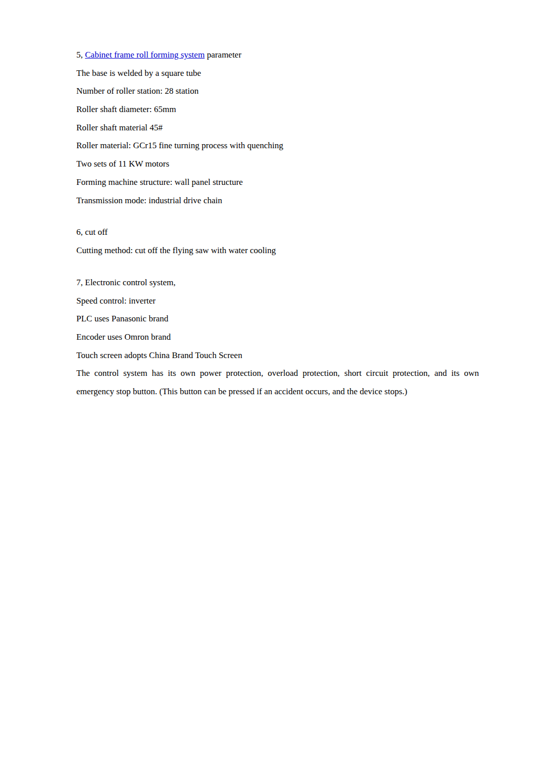5, Cabinet frame roll forming system parameter
The base is welded by a square tube
Number of roller station: 28 station
Roller shaft diameter: 65mm
Roller shaft material 45#
Roller material: GCr15 fine turning process with quenching
Two sets of 11 KW motors
Forming machine structure: wall panel structure
Transmission mode: industrial drive chain
6, cut off
Cutting method: cut off the flying saw with water cooling
7, Electronic control system,
Speed control: inverter
PLC uses Panasonic brand
Encoder uses Omron brand
Touch screen adopts China Brand Touch Screen
The control system has its own power protection, overload protection, short circuit protection, and its own emergency stop button. (This button can be pressed if an accident occurs, and the device stops.)